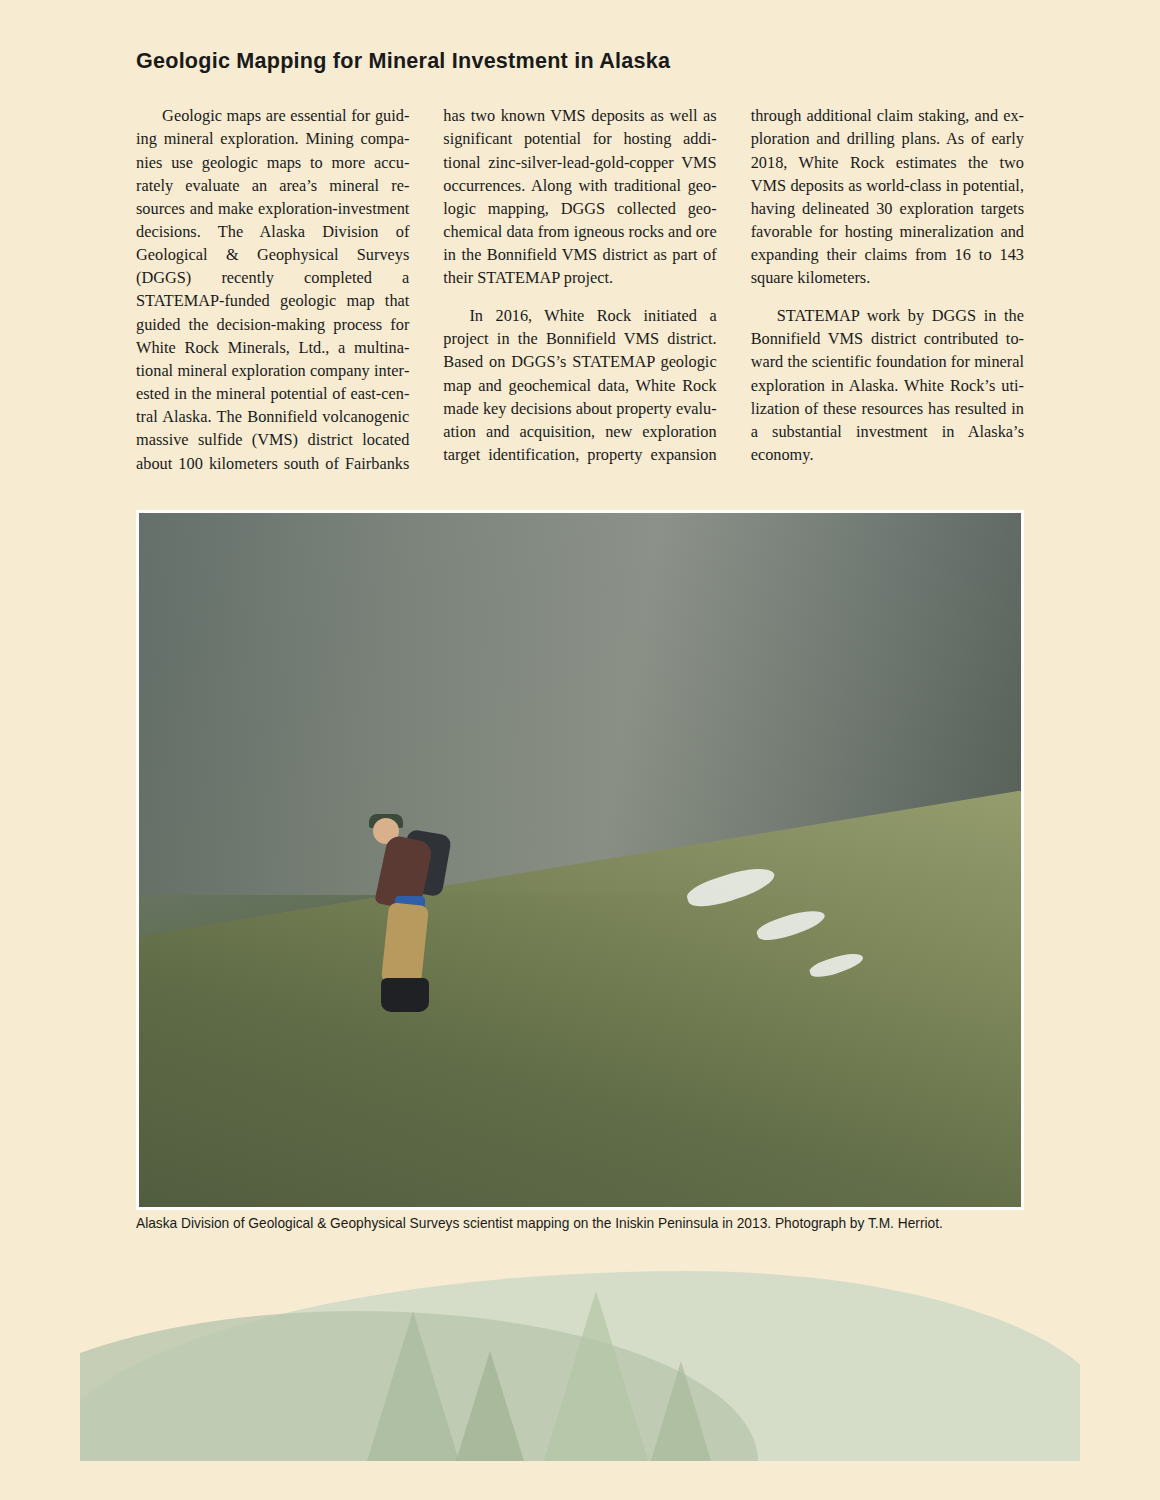Geologic Mapping for Mineral Investment in Alaska
Geologic maps are essential for guiding mineral exploration. Mining companies use geologic maps to more accurately evaluate an area’s mineral resources and make exploration-investment decisions. The Alaska Division of Geological & Geophysical Surveys (DGGS) recently completed a STATEMAP-funded geologic map that guided the decision-making process for White Rock Minerals, Ltd., a multinational mineral exploration company interested in the mineral potential of east-central Alaska. The Bonnifield volcanogenic massive sulfide (VMS) district located about 100 kilometers south of Fairbanks has two known VMS deposits as well as significant potential for hosting additional zinc-silver-lead-gold-copper VMS occurrences. Along with traditional geologic mapping, DGGS collected geochemical data from igneous rocks and ore in the Bonnifield VMS district as part of their STATEMAP project.
In 2016, White Rock initiated a project in the Bonnifield VMS district. Based on DGGS’s STATEMAP geologic map and geochemical data, White Rock made key decisions about property evaluation and acquisition, new exploration target identification, property expansion through additional claim staking, and exploration and drilling plans. As of early 2018, White Rock estimates the two VMS deposits as world-class in potential, having delineated 30 exploration targets favorable for hosting mineralization and expanding their claims from 16 to 143 square kilometers.
STATEMAP work by DGGS in the Bonnifield VMS district contributed toward the scientific foundation for mineral exploration in Alaska. White Rock’s utilization of these resources has resulted in a substantial investment in Alaska’s economy.
Alaska Division of Geological & Geophysical Surveys scientist mapping on the Iniskin Peninsula in 2013. Photograph by T.M. Herriot.